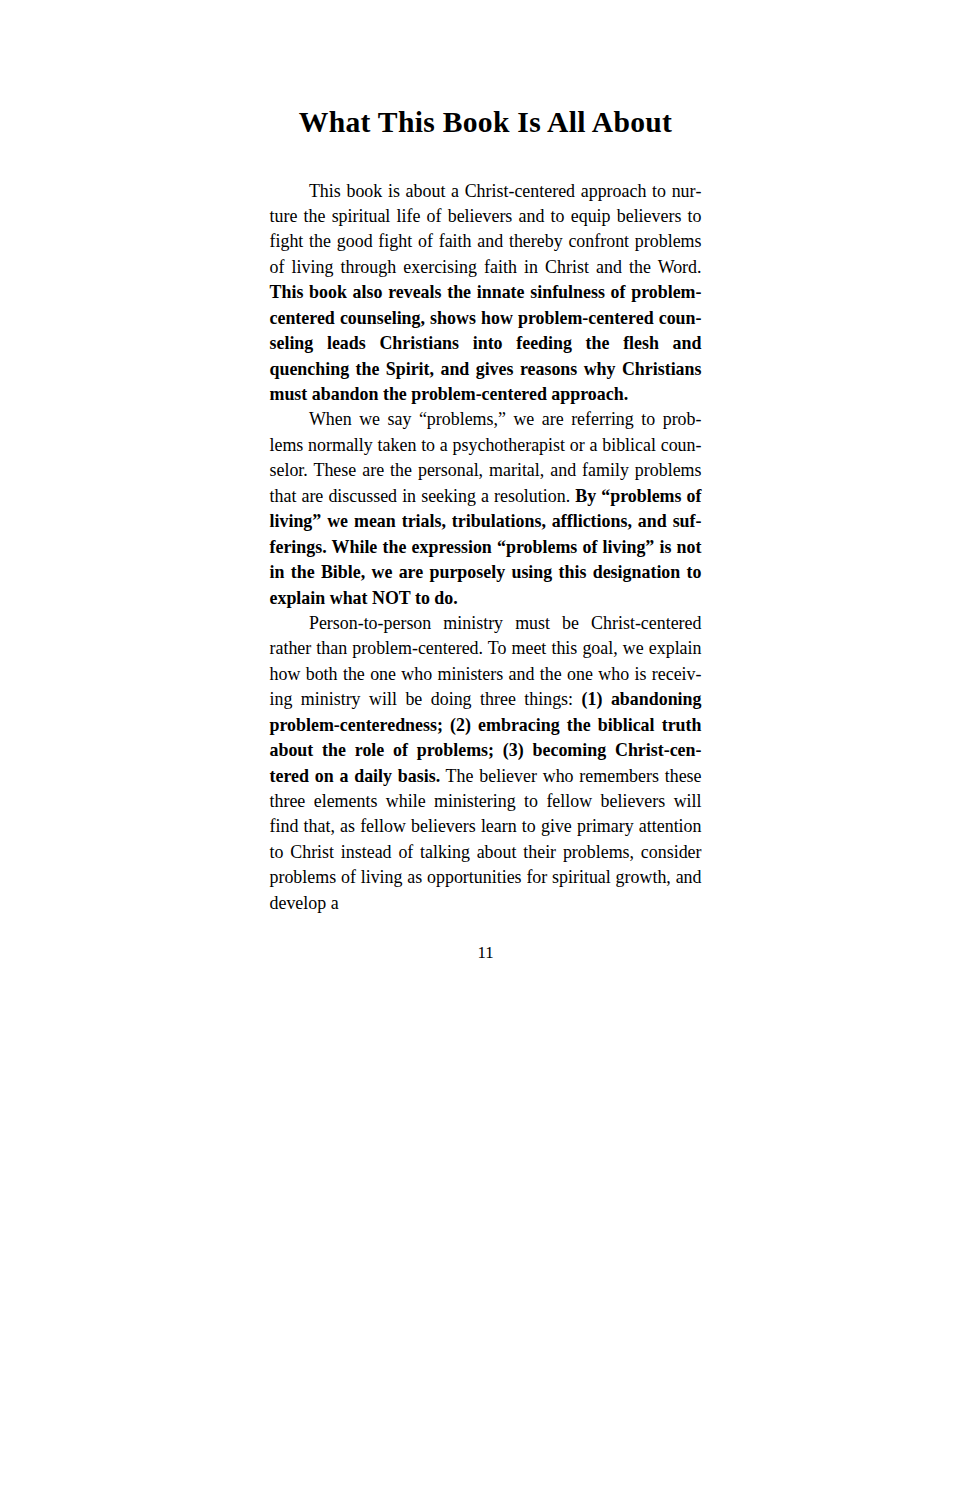What This Book Is All About
This book is about a Christ-centered approach to nurture the spiritual life of believers and to equip believers to fight the good fight of faith and thereby confront problems of living through exercising faith in Christ and the Word. This book also reveals the innate sinfulness of problem-centered counseling, shows how problem-centered counseling leads Christians into feeding the flesh and quenching the Spirit, and gives reasons why Christians must abandon the problem-centered approach.
When we say “problems,” we are referring to problems normally taken to a psychotherapist or a biblical counselor. These are the personal, marital, and family problems that are discussed in seeking a resolution. By “problems of living” we mean trials, tribulations, afflictions, and sufferings. While the expression “problems of living” is not in the Bible, we are purposely using this designation to explain what NOT to do.
Person-to-person ministry must be Christ-centered rather than problem-centered. To meet this goal, we explain how both the one who ministers and the one who is receiving ministry will be doing three things: (1) abandoning problem-centeredness; (2) embracing the biblical truth about the role of problems; (3) becoming Christ-centered on a daily basis. The believer who remembers these three elements while ministering to fellow believers will find that, as fellow believers learn to give primary attention to Christ instead of talking about their problems, consider problems of living as opportunities for spiritual growth, and develop a
11